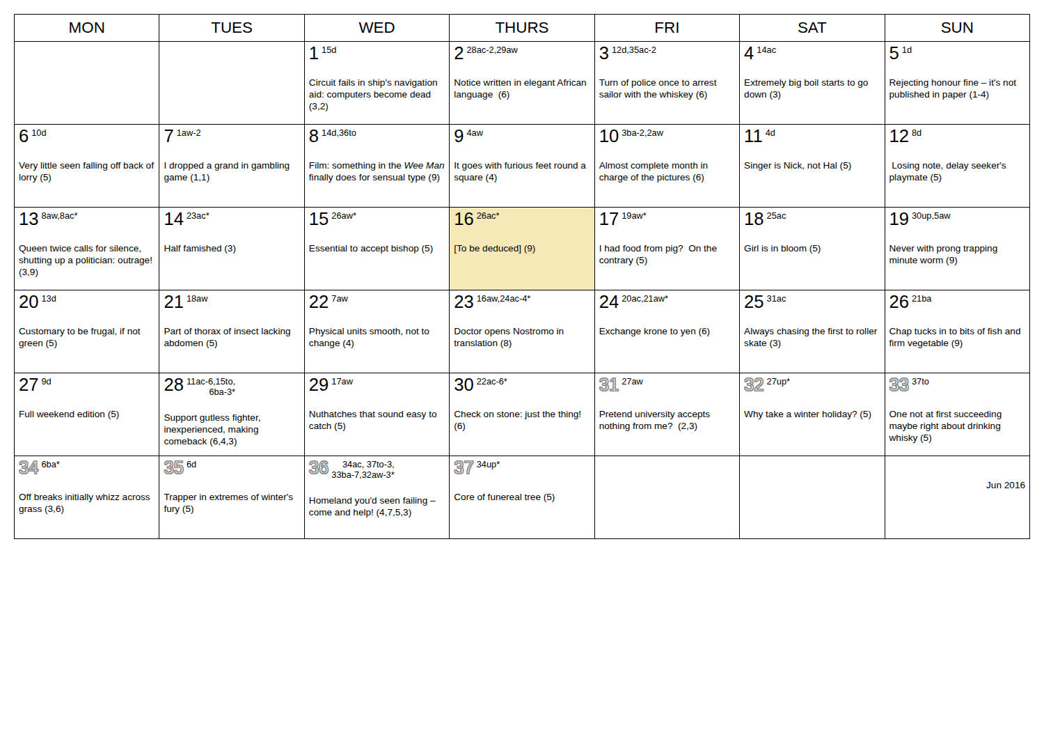| MON | TUES | WED | THURS | FRI | SAT | SUN |
| --- | --- | --- | --- | --- | --- | --- |
| | | 1 15d Circuit fails in ship's navigation aid: computers become dead (3,2) | 2 28ac-2,29aw Notice written in elegant African language (6) | 3 12d,35ac-2 Turn of police once to arrest sailor with the whiskey (6) | 4 14ac Extremely big boil starts to go down (3) | 5 1d Rejecting honour fine – it's not published in paper (1-4) |
| 6 10d Very little seen falling off back of lorry (5) | 7 1aw-2 I dropped a grand in gambling game (1,1) | 8 14d,36to Film: something in the Wee Man finally does for sensual type (9) | 9 4aw It goes with furious feet round a square (4) | 10 3ba-2,2aw Almost complete month in charge of the pictures (6) | 11 4d Singer is Nick, not Hal (5) | 12 8d Losing note, delay seeker's playmate (5) |
| 13 8aw,8ac* Queen twice calls for silence, shutting up a politician: outrage! (3,9) | 14 23ac* Half famished (3) | 15 26aw* Essential to accept bishop (5) | 16 26ac* [To be deduced] (9) | 17 19aw* I had food from pig? On the contrary (5) | 18 25ac Girl is in bloom (5) | 19 30up,5aw Never with prong trapping minute worm (9) |
| 20 13d Customary to be frugal, if not green (5) | 21 18aw Part of thorax of insect lacking abdomen (5) | 22 7aw Physical units smooth, not to change (4) | 23 16aw,24ac-4* Doctor opens Nostromo in translation (8) | 24 20ac,21aw* Exchange krone to yen (6) | 25 31ac Always chasing the first to roller skate (3) | 26 21ba Chap tucks in to bits of fish and firm vegetable (9) |
| 27 9d Full weekend edition (5) | 28 11ac-6,15to, 6ba-3* Support gutless fighter, inexperienced, making comeback (6,4,3) | 29 17aw Nuthatches that sound easy to catch (5) | 30 22ac-6* Check on stone: just the thing! (6) | 31 27aw Pretend university accepts nothing from me? (2,3) | 32 27up* Why take a winter holiday? (5) | 33 37to One not at first succeeding maybe right about drinking whisky (5) |
| 34 6ba* Off breaks initially whizz across grass (3,6) | 35 6d Trapper in extremes of winter's fury (5) | 36 34ac, 37to-3, 33ba-7,32aw-3* Homeland you'd seen failing – come and help! (4,7,5,3) | 37 34up* Core of funereal tree (5) | | | Jun 2016 |